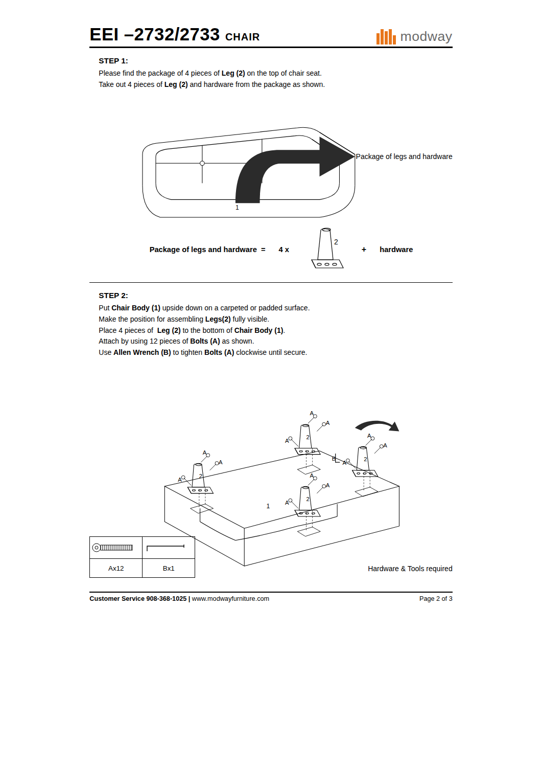EEI –2732/2733 CHAIR
modway
STEP 1:
Please find the package of 4 pieces of Leg (2) on the top of chair seat.
Take out 4 pieces of Leg (2) and hardware from the package as shown.
1
Package of legs and hardware
Package of legs and hardware = 4 x 2 + hardware
STEP 2:
Put Chair Body (1) upside down on a carpeted or padded surface.
Make the position for assembling Legs(2) fully visible.
Place 4 pieces of Leg (2) to the bottom of Chair Body (1).
Attach by using 12 pieces of Bolts (A) as shown.
Use Allen Wrench (B) to tighten Bolts (A) clockwise until secure.
2 A A A 2 A A A 2 A A A B 2 A A A 1
| Ax12 | Bx1 |
Hardware & Tools required
Customer Service 908-368-1025 | www.modwayfurniture.com
Page 2 of 3